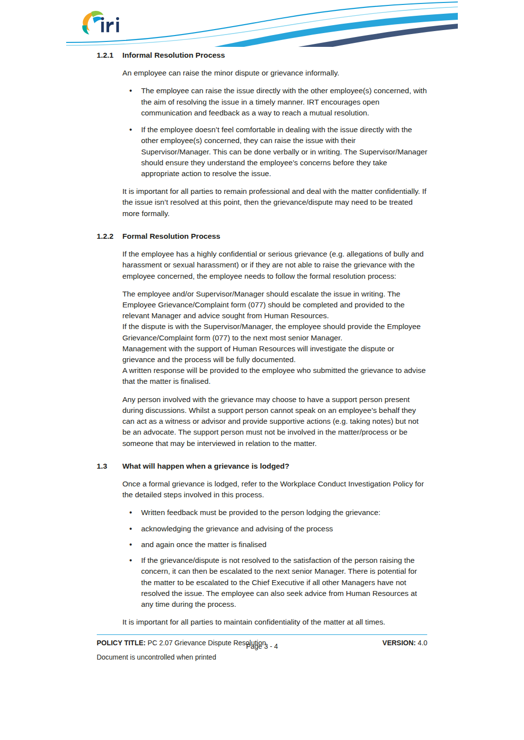1.2.1 Informal Resolution Process
An employee can raise the minor dispute or grievance informally.
The employee can raise the issue directly with the other employee(s) concerned, with the aim of resolving the issue in a timely manner. IRT encourages open communication and feedback as a way to reach a mutual resolution.
If the employee doesn’t feel comfortable in dealing with the issue directly with the other employee(s) concerned, they can raise the issue with their Supervisor/Manager. This can be done verbally or in writing. The Supervisor/Manager should ensure they understand the employee’s concerns before they take appropriate action to resolve the issue.
It is important for all parties to remain professional and deal with the matter confidentially. If the issue isn’t resolved at this point, then the grievance/dispute may need to be treated more formally.
1.2.2 Formal Resolution Process
If the employee has a highly confidential or serious grievance (e.g. allegations of bully and harassment or sexual harassment) or if they are not able to raise the grievance with the employee concerned, the employee needs to follow the formal resolution process:
The employee and/or Supervisor/Manager should escalate the issue in writing. The Employee Grievance/Complaint form (077) should be completed and provided to the relevant Manager and advice sought from Human Resources.
If the dispute is with the Supervisor/Manager, the employee should provide the Employee Grievance/Complaint form (077) to the next most senior Manager.
Management with the support of Human Resources will investigate the dispute or grievance and the process will be fully documented.
A written response will be provided to the employee who submitted the grievance to advise that the matter is finalised.
Any person involved with the grievance may choose to have a support person present during discussions. Whilst a support person cannot speak on an employee’s behalf they can act as a witness or advisor and provide supportive actions (e.g. taking notes) but not be an advocate. The support person must not be involved in the matter/process or be someone that may be interviewed in relation to the matter.
1.3 What will happen when a grievance is lodged?
Once a formal grievance is lodged, refer to the Workplace Conduct Investigation Policy for the detailed steps involved in this process.
Written feedback must be provided to the person lodging the grievance:
acknowledging the grievance and advising of the process
and again once the matter is finalised
If the grievance/dispute is not resolved to the satisfaction of the person raising the concern, it can then be escalated to the next senior Manager. There is potential for the matter to be escalated to the Chief Executive if all other Managers have not resolved the issue. The employee can also seek advice from Human Resources at any time during the process.
It is important for all parties to maintain confidentiality of the matter at all times.
POLICY TITLE: PC 2.07 Grievance Dispute Resolution
VERSION: 4.0
Page 3 - 4
Document is uncontrolled when printed